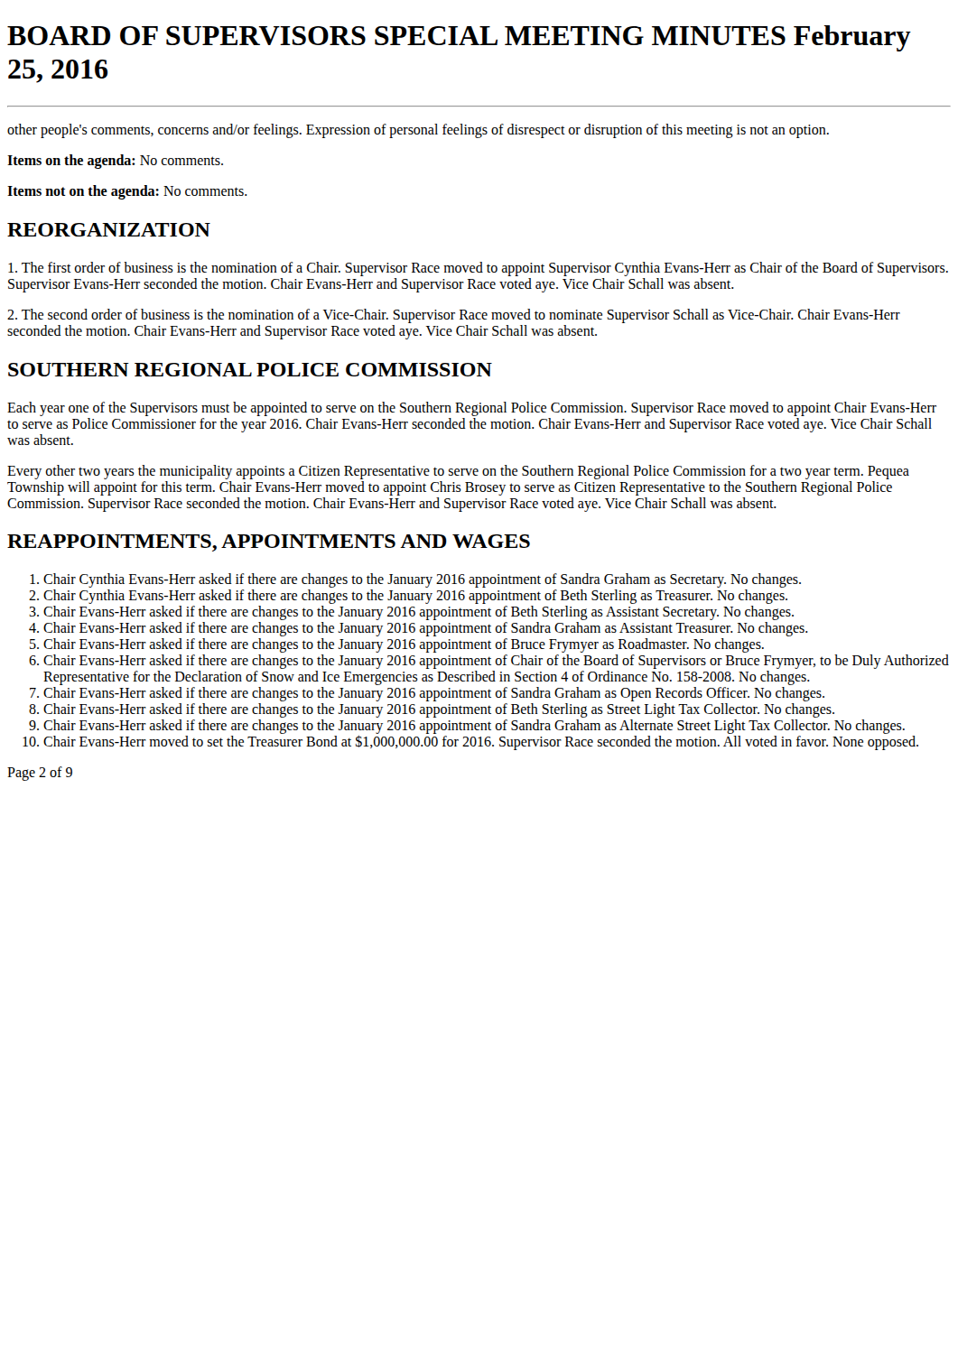BOARD OF SUPERVISORS SPECIAL MEETING MINUTES February 25, 2016
other people's comments, concerns and/or feelings. Expression of personal feelings of disrespect or disruption of this meeting is not an option.
Items on the agenda: No comments.
Items not on the agenda: No comments.
REORGANIZATION
1. The first order of business is the nomination of a Chair. Supervisor Race moved to appoint Supervisor Cynthia Evans-Herr as Chair of the Board of Supervisors. Supervisor Evans-Herr seconded the motion. Chair Evans-Herr and Supervisor Race voted aye. Vice Chair Schall was absent.
2. The second order of business is the nomination of a Vice-Chair. Supervisor Race moved to nominate Supervisor Schall as Vice-Chair. Chair Evans-Herr seconded the motion. Chair Evans-Herr and Supervisor Race voted aye. Vice Chair Schall was absent.
SOUTHERN REGIONAL POLICE COMMISSION
Each year one of the Supervisors must be appointed to serve on the Southern Regional Police Commission. Supervisor Race moved to appoint Chair Evans-Herr to serve as Police Commissioner for the year 2016. Chair Evans-Herr seconded the motion. Chair Evans-Herr and Supervisor Race voted aye. Vice Chair Schall was absent.
Every other two years the municipality appoints a Citizen Representative to serve on the Southern Regional Police Commission for a two year term. Pequea Township will appoint for this term. Chair Evans-Herr moved to appoint Chris Brosey to serve as Citizen Representative to the Southern Regional Police Commission. Supervisor Race seconded the motion. Chair Evans-Herr and Supervisor Race voted aye. Vice Chair Schall was absent.
REAPPOINTMENTS, APPOINTMENTS AND WAGES
Chair Cynthia Evans-Herr asked if there are changes to the January 2016 appointment of Sandra Graham as Secretary. No changes.
Chair Cynthia Evans-Herr asked if there are changes to the January 2016 appointment of Beth Sterling as Treasurer. No changes.
Chair Evans-Herr asked if there are changes to the January 2016 appointment of Beth Sterling as Assistant Secretary. No changes.
Chair Evans-Herr asked if there are changes to the January 2016 appointment of Sandra Graham as Assistant Treasurer. No changes.
Chair Evans-Herr asked if there are changes to the January 2016 appointment of Bruce Frymyer as Roadmaster. No changes.
Chair Evans-Herr asked if there are changes to the January 2016 appointment of Chair of the Board of Supervisors or Bruce Frymyer, to be Duly Authorized Representative for the Declaration of Snow and Ice Emergencies as Described in Section 4 of Ordinance No. 158-2008. No changes.
Chair Evans-Herr asked if there are changes to the January 2016 appointment of Sandra Graham as Open Records Officer. No changes.
Chair Evans-Herr asked if there are changes to the January 2016 appointment of Beth Sterling as Street Light Tax Collector. No changes.
Chair Evans-Herr asked if there are changes to the January 2016 appointment of Sandra Graham as Alternate Street Light Tax Collector. No changes.
Chair Evans-Herr moved to set the Treasurer Bond at $1,000,000.00 for 2016. Supervisor Race seconded the motion. All voted in favor. None opposed.
Page 2 of 9